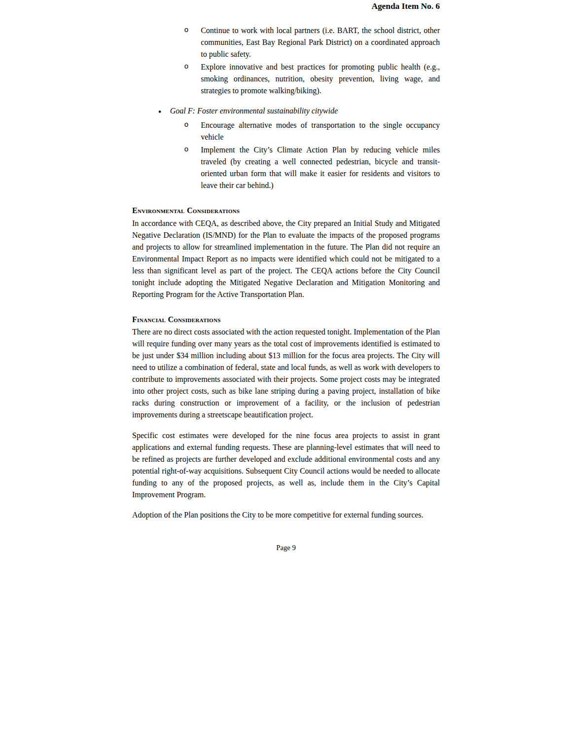Agenda Item No. 6
Continue to work with local partners (i.e. BART, the school district, other communities, East Bay Regional Park District) on a coordinated approach to public safety.
Explore innovative and best practices for promoting public health (e.g., smoking ordinances, nutrition, obesity prevention, living wage, and strategies to promote walking/biking).
Goal F: Foster environmental sustainability citywide
Encourage alternative modes of transportation to the single occupancy vehicle
Implement the City’s Climate Action Plan by reducing vehicle miles traveled (by creating a well connected pedestrian, bicycle and transit-oriented urban form that will make it easier for residents and visitors to leave their car behind.)
Environmental Considerations
In accordance with CEQA, as described above, the City prepared an Initial Study and Mitigated Negative Declaration (IS/MND) for the Plan to evaluate the impacts of the proposed programs and projects to allow for streamlined implementation in the future. The Plan did not require an Environmental Impact Report as no impacts were identified which could not be mitigated to a less than significant level as part of the project. The CEQA actions before the City Council tonight include adopting the Mitigated Negative Declaration and Mitigation Monitoring and Reporting Program for the Active Transportation Plan.
Financial Considerations
There are no direct costs associated with the action requested tonight. Implementation of the Plan will require funding over many years as the total cost of improvements identified is estimated to be just under $34 million including about $13 million for the focus area projects. The City will need to utilize a combination of federal, state and local funds, as well as work with developers to contribute to improvements associated with their projects. Some project costs may be integrated into other project costs, such as bike lane striping during a paving project, installation of bike racks during construction or improvement of a facility, or the inclusion of pedestrian improvements during a streetscape beautification project.
Specific cost estimates were developed for the nine focus area projects to assist in grant applications and external funding requests. These are planning-level estimates that will need to be refined as projects are further developed and exclude additional environmental costs and any potential right-of-way acquisitions. Subsequent City Council actions would be needed to allocate funding to any of the proposed projects, as well as, include them in the City’s Capital Improvement Program.
Adoption of the Plan positions the City to be more competitive for external funding sources.
Page 9